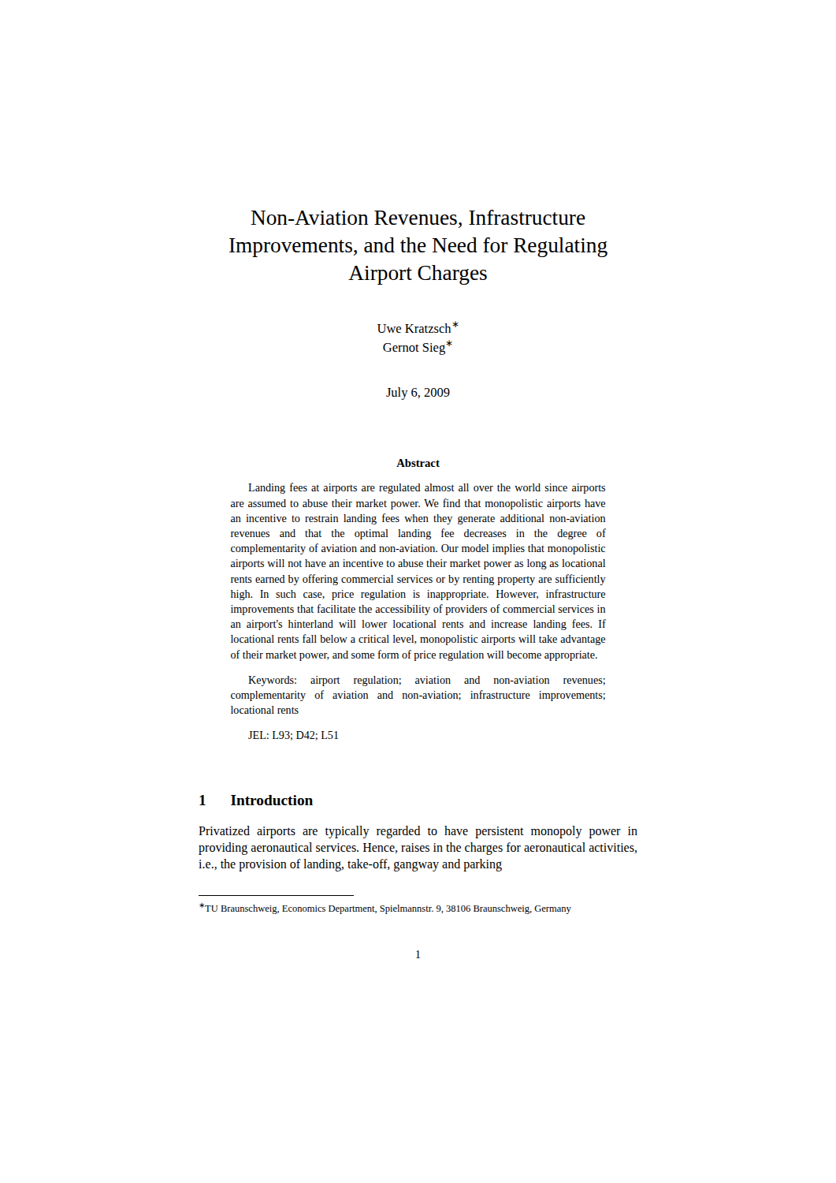Non-Aviation Revenues, Infrastructure
Improvements, and the Need for Regulating
Airport Charges
Uwe Kratzsch∗
Gernot Sieg∗
July 6, 2009
Abstract
Landing fees at airports are regulated almost all over the world since airports are assumed to abuse their market power. We find that monopolistic airports have an incentive to restrain landing fees when they generate additional non-aviation revenues and that the optimal landing fee decreases in the degree of complementarity of aviation and non-aviation. Our model implies that monopolistic airports will not have an incentive to abuse their market power as long as locational rents earned by offering commercial services or by renting property are sufficiently high. In such case, price regulation is inappropriate. However, infrastructure improvements that facilitate the accessibility of providers of commercial services in an airport's hinterland will lower locational rents and increase landing fees. If locational rents fall below a critical level, monopolistic airports will take advantage of their market power, and some form of price regulation will become appropriate.
Keywords: airport regulation; aviation and non-aviation revenues; complementarity of aviation and non-aviation; infrastructure improvements; locational rents
JEL: L93; D42; L51
1 Introduction
Privatized airports are typically regarded to have persistent monopoly power in providing aeronautical services. Hence, raises in the charges for aeronautical activities, i.e., the provision of landing, take-off, gangway and parking
∗TU Braunschweig, Economics Department, Spielmannstr. 9, 38106 Braunschweig, Germany
1